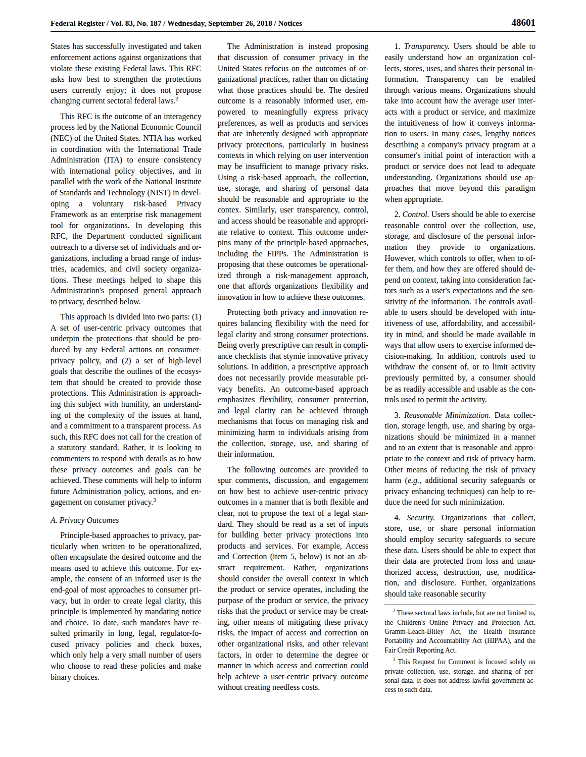Federal Register / Vol. 83, No. 187 / Wednesday, September 26, 2018 / Notices
48601
States has successfully investigated and taken enforcement actions against organizations that violate these existing Federal laws. This RFC asks how best to strengthen the protections users currently enjoy; it does not propose changing current sectoral federal laws.2
This RFC is the outcome of an interagency process led by the National Economic Council (NEC) of the United States. NTIA has worked in coordination with the International Trade Administration (ITA) to ensure consistency with international policy objectives, and in parallel with the work of the National Institute of Standards and Technology (NIST) in developing a voluntary risk-based Privacy Framework as an enterprise risk management tool for organizations. In developing this RFC, the Department conducted significant outreach to a diverse set of individuals and organizations, including a broad range of industries, academics, and civil society organizations. These meetings helped to shape this Administration's proposed general approach to privacy, described below.
This approach is divided into two parts: (1) A set of user-centric privacy outcomes that underpin the protections that should be produced by any Federal actions on consumer-privacy policy, and (2) a set of high-level goals that describe the outlines of the ecosystem that should be created to provide those protections. This Administration is approaching this subject with humility, an understanding of the complexity of the issues at hand, and a commitment to a transparent process. As such, this RFC does not call for the creation of a statutory standard. Rather, it is looking to commenters to respond with details as to how these privacy outcomes and goals can be achieved. These comments will help to inform future Administration policy, actions, and engagement on consumer privacy.3
A. Privacy Outcomes
Principle-based approaches to privacy, particularly when written to be operationalized, often encapsulate the desired outcome and the means used to achieve this outcome. For example, the consent of an informed user is the end-goal of most approaches to consumer privacy, but in order to create legal clarity, this principle is implemented by mandating notice and choice. To date, such mandates have resulted primarily in long, legal, regulator-focused privacy policies and check boxes, which only help a very small number of users who choose to read these policies and make binary choices.
The Administration is instead proposing that discussion of consumer privacy in the United States refocus on the outcomes of organizational practices, rather than on dictating what those practices should be. The desired outcome is a reasonably informed user, empowered to meaningfully express privacy preferences, as well as products and services that are inherently designed with appropriate privacy protections, particularly in business contexts in which relying on user intervention may be insufficient to manage privacy risks. Using a risk-based approach, the collection, use, storage, and sharing of personal data should be reasonable and appropriate to the contex. Similarly, user transparency, control, and access should be reasonable and appropriate relative to context. This outcome underpins many of the principle-based approaches, including the FIPPs. The Administration is proposing that these outcomes be operationalized through a risk-management approach, one that affords organizations flexibility and innovation in how to achieve these outcomes.
Protecting both privacy and innovation requires balancing flexibility with the need for legal clarity and strong consumer protections. Being overly prescriptive can result in compliance checklists that stymie innovative privacy solutions. In addition, a prescriptive approach does not necessarily provide measurable privacy benefits. An outcome-based approach emphasizes flexibility, consumer protection, and legal clarity can be achieved through mechanisms that focus on managing risk and minimizing harm to individuals arising from the collection, storage, use, and sharing of their information.
The following outcomes are provided to spur comments, discussion, and engagement on how best to achieve user-centric privacy outcomes in a manner that is both flexible and clear, not to propose the text of a legal standard. They should be read as a set of inputs for building better privacy protections into products and services. For example, Access and Correction (item 5, below) is not an abstract requirement. Rather, organizations should consider the overall context in which the product or service operates, including the purpose of the product or service, the privacy risks that the product or service may be creating, other means of mitigating these privacy risks, the impact of access and correction on other organizational risks, and other relevant factors, in order to determine the degree or manner in which access and correction could help achieve a user-centric privacy outcome without creating needless costs.
1. Transparency. Users should be able to easily understand how an organization collects, stores, uses, and shares their personal information. Transparency can be enabled through various means. Organizations should take into account how the average user interacts with a product or service, and maximize the intuitiveness of how it conveys information to users. In many cases, lengthy notices describing a company's privacy program at a consumer's initial point of interaction with a product or service does not lead to adequate understanding. Organizations should use approaches that move beyond this paradigm when appropriate.
2. Control. Users should be able to exercise reasonable control over the collection, use, storage, and disclosure of the personal information they provide to organizations. However, which controls to offer, when to offer them, and how they are offered should depend on context, taking into consideration factors such as a user's expectations and the sensitivity of the information. The controls available to users should be developed with intuitiveness of use, affordability, and accessibility in mind, and should be made available in ways that allow users to exercise informed decision-making. In addition, controls used to withdraw the consent of, or to limit activity previously permitted by, a consumer should be as readily accessible and usable as the controls used to permit the activity.
3. Reasonable Minimization. Data collection, storage length, use, and sharing by organizations should be minimized in a manner and to an extent that is reasonable and appropriate to the context and risk of privacy harm. Other means of reducing the risk of privacy harm (e.g., additional security safeguards or privacy enhancing techniques) can help to reduce the need for such minimization.
4. Security. Organizations that collect, store, use, or share personal information should employ security safeguards to secure these data. Users should be able to expect that their data are protected from loss and unauthorized access, destruction, use, modification, and disclosure. Further, organizations should take reasonable security
2 These sectoral laws include, but are not limited to, the Children's Online Privacy and Protection Act, Gramm-Leach-Bliley Act, the Health Insurance Portability and Accountability Act (HIPAA), and the Fair Credit Reporting Act.
3 This Request for Comment is focused solely on private collection, use, storage, and sharing of personal data. It does not address lawful government access to such data.